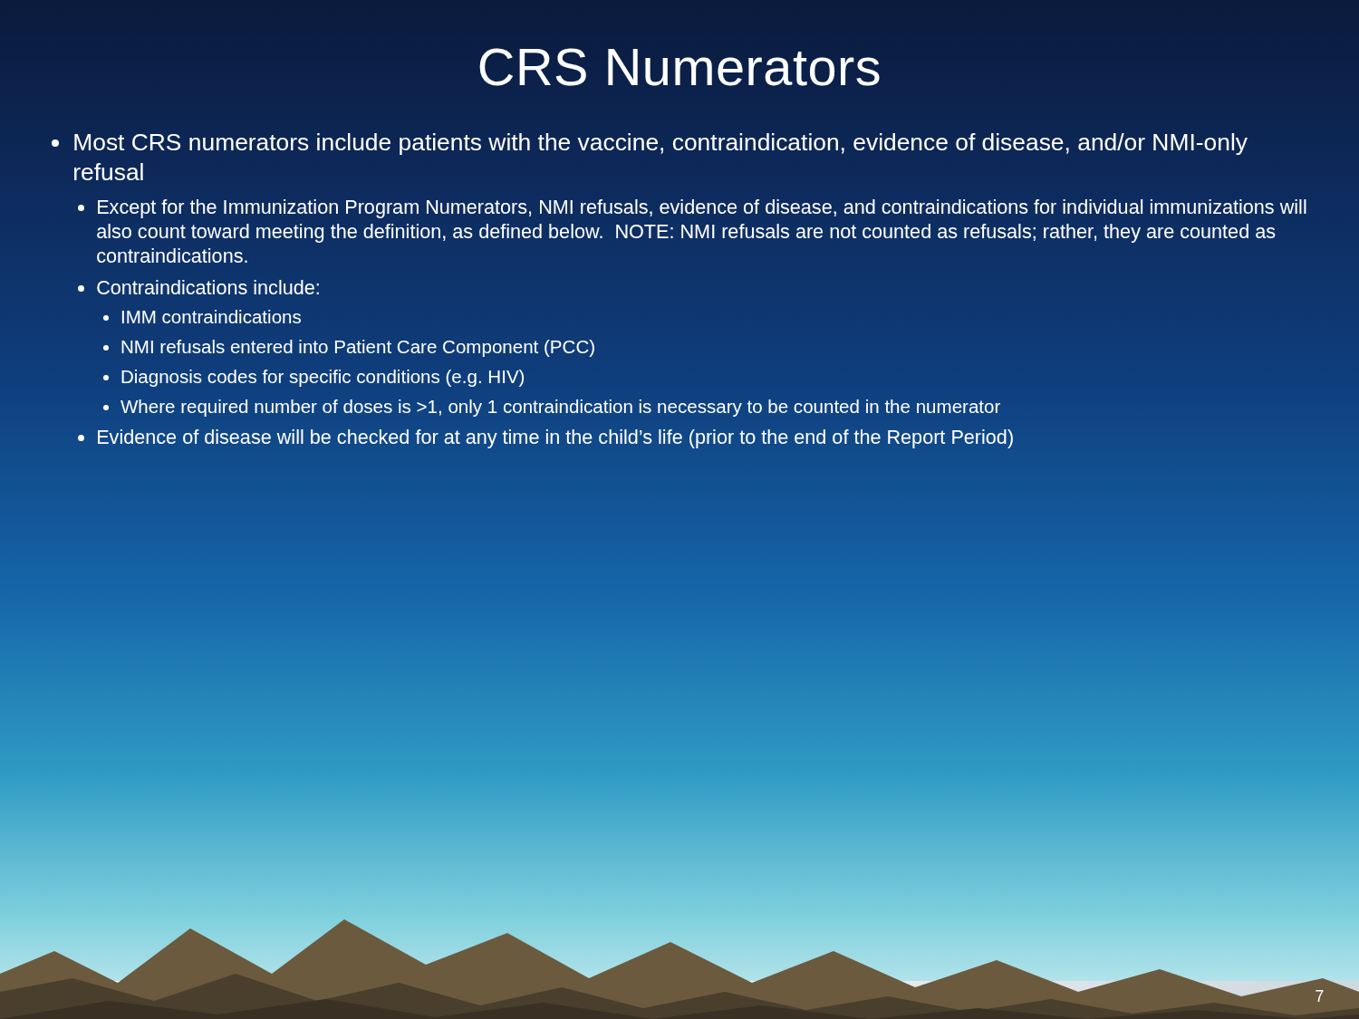CRS Numerators
Most CRS numerators include patients with the vaccine, contraindication, evidence of disease, and/or NMI-only refusal
Except for the Immunization Program Numerators, NMI refusals, evidence of disease, and contraindications for individual immunizations will also count toward meeting the definition, as defined below. NOTE: NMI refusals are not counted as refusals; rather, they are counted as contraindications.
Contraindications include:
IMM contraindications
NMI refusals entered into Patient Care Component (PCC)
Diagnosis codes for specific conditions (e.g. HIV)
Where required number of doses is >1, only 1 contraindication is necessary to be counted in the numerator
Evidence of disease will be checked for at any time in the child’s life (prior to the end of the Report Period)
7